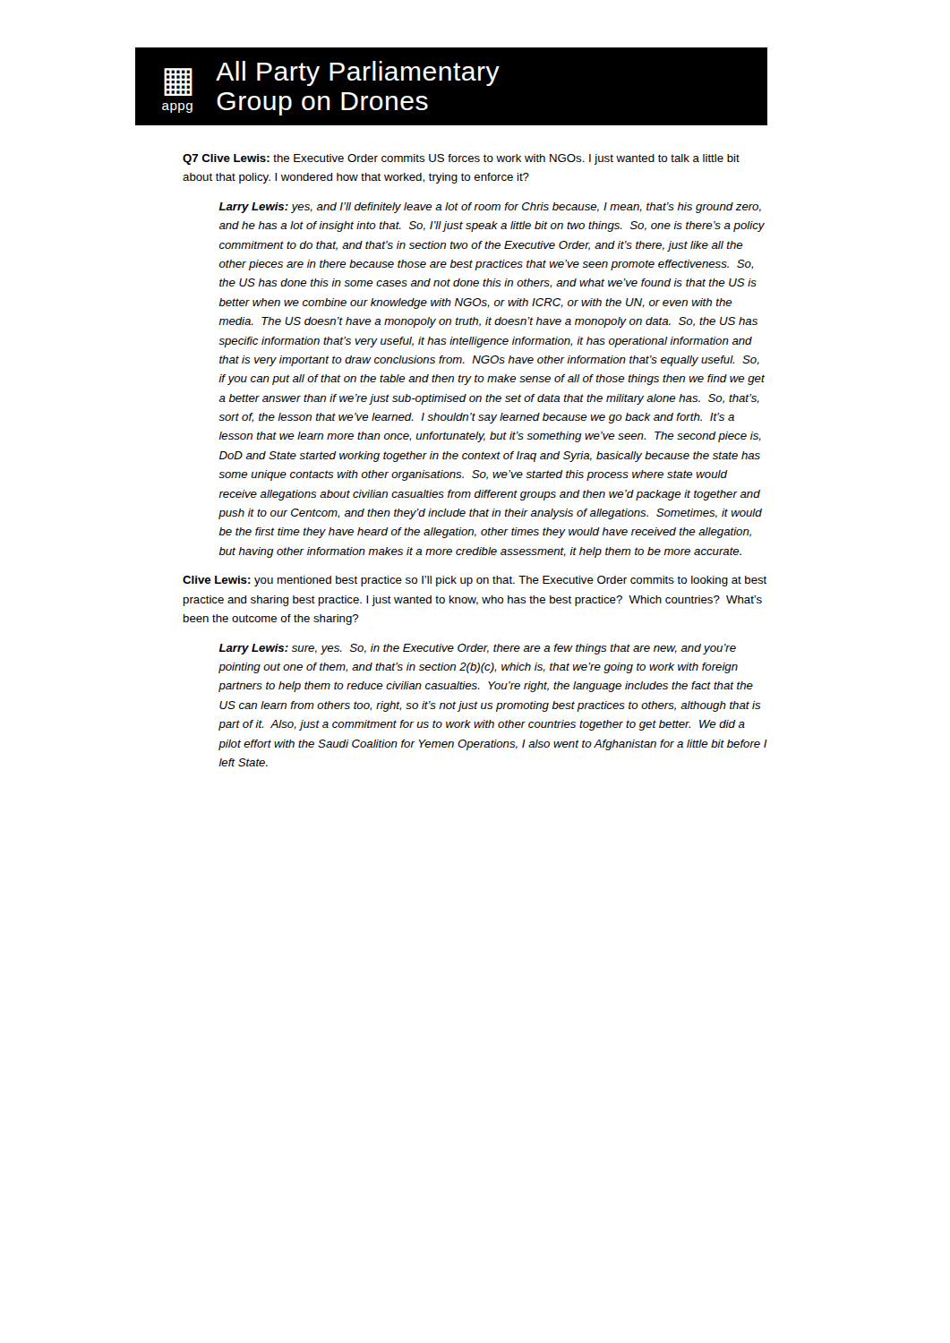▦ appg
All Party Parliamentary
Group on Drones
Q7 Clive Lewis: the Executive Order commits US forces to work with NGOs. I just wanted to talk a little bit about that policy. I wondered how that worked, trying to enforce it?
Larry Lewis: yes, and I’ll definitely leave a lot of room for Chris because, I mean, that’s his ground zero, and he has a lot of insight into that. So, I’ll just speak a little bit on two things. So, one is there’s a policy commitment to do that, and that’s in section two of the Executive Order, and it’s there, just like all the other pieces are in there because those are best practices that we’ve seen promote effectiveness. So, the US has done this in some cases and not done this in others, and what we’ve found is that the US is better when we combine our knowledge with NGOs, or with ICRC, or with the UN, or even with the media. The US doesn’t have a monopoly on truth, it doesn’t have a monopoly on data. So, the US has specific information that’s very useful, it has intelligence information, it has operational information and that is very important to draw conclusions from. NGOs have other information that’s equally useful. So, if you can put all of that on the table and then try to make sense of all of those things then we find we get a better answer than if we’re just sub-optimised on the set of data that the military alone has. So, that’s, sort of, the lesson that we’ve learned. I shouldn’t say learned because we go back and forth. It’s a lesson that we learn more than once, unfortunately, but it’s something we’ve seen. The second piece is, DoD and State started working together in the context of Iraq and Syria, basically because the state has some unique contacts with other organisations. So, we’ve started this process where state would receive allegations about civilian casualties from different groups and then we’d package it together and push it to our Centcom, and then they’d include that in their analysis of allegations. Sometimes, it would be the first time they have heard of the allegation, other times they would have received the allegation, but having other information makes it a more credible assessment, it help them to be more accurate.
Clive Lewis: you mentioned best practice so I’ll pick up on that. The Executive Order commits to looking at best practice and sharing best practice. I just wanted to know, who has the best practice? Which countries? What’s been the outcome of the sharing?
Larry Lewis: sure, yes. So, in the Executive Order, there are a few things that are new, and you’re pointing out one of them, and that’s in section 2(b)(c), which is, that we’re going to work with foreign partners to help them to reduce civilian casualties. You’re right, the language includes the fact that the US can learn from others too, right, so it’s not just us promoting best practices to others, although that is part of it. Also, just a commitment for us to work with other countries together to get better. We did a pilot effort with the Saudi Coalition for Yemen Operations, I also went to Afghanistan for a little bit before I left State.